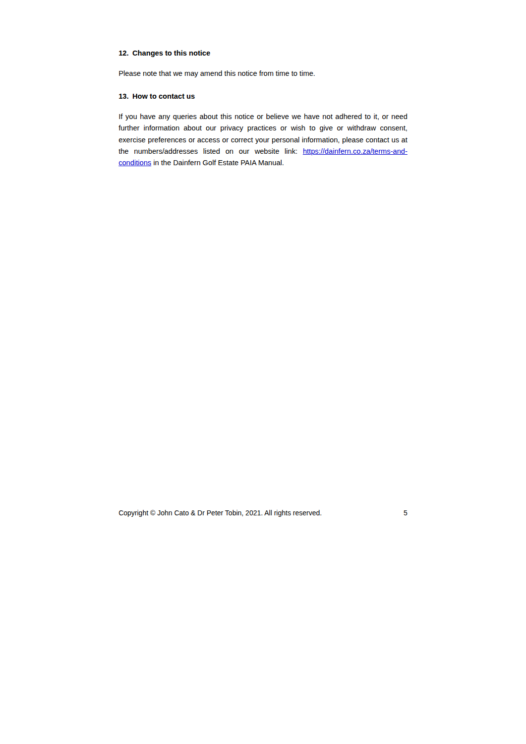12. Changes to this notice
Please note that we may amend this notice from time to time.
13. How to contact us
If you have any queries about this notice or believe we have not adhered to it, or need further information about our privacy practices or wish to give or withdraw consent, exercise preferences or access or correct your personal information, please contact us at the numbers/addresses listed on our website link: https://dainfern.co.za/terms-and-conditions in the Dainfern Golf Estate PAIA Manual.
Copyright © John Cato & Dr Peter Tobin, 2021. All rights reserved. 5